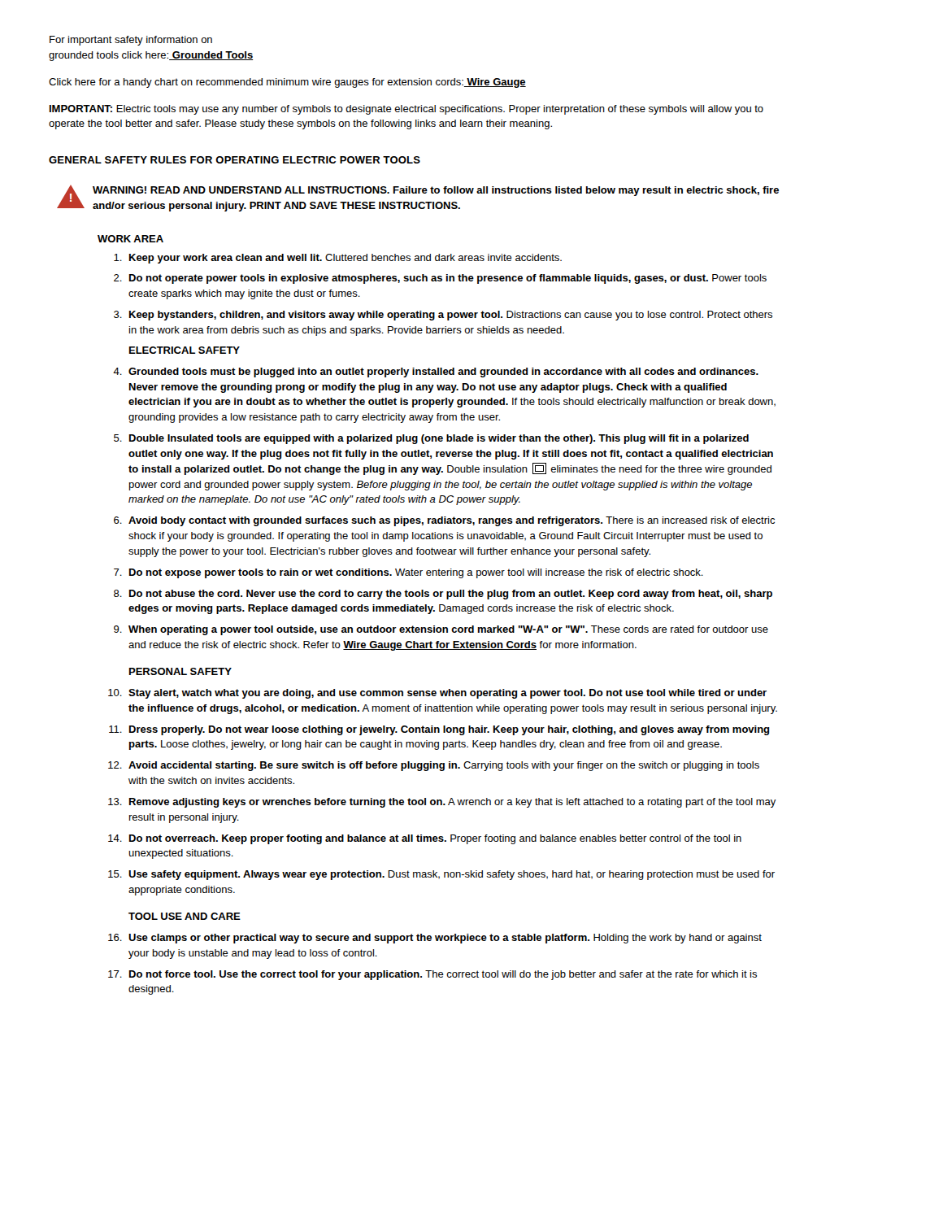For important safety information on
grounded tools click here: Grounded Tools
Click here for a handy chart on recommended minimum wire gauges for extension cords: Wire Gauge
IMPORTANT: Electric tools may use any number of symbols to designate electrical specifications. Proper interpretation of these symbols will allow you to operate the tool better and safer. Please study these symbols on the following links and learn their meaning.
GENERAL SAFETY RULES FOR OPERATING ELECTRIC POWER TOOLS
!
WARNING! READ AND UNDERSTAND ALL INSTRUCTIONS. Failure to follow all instructions listed below may result in electric shock, fire and/or serious personal injury. PRINT AND SAVE THESE INSTRUCTIONS.
WORK AREA
Keep your work area clean and well lit. Cluttered benches and dark areas invite accidents.
Do not operate power tools in explosive atmospheres, such as in the presence of flammable liquids, gases, or dust. Power tools create sparks which may ignite the dust or fumes.
Keep bystanders, children, and visitors away while operating a power tool. Distractions can cause you to lose control. Protect others in the work area from debris such as chips and sparks. Provide barriers or shields as needed.
ELECTRICAL SAFETY
Grounded tools must be plugged into an outlet properly installed and grounded in accordance with all codes and ordinances. Never remove the grounding prong or modify the plug in any way. Do not use any adaptor plugs. Check with a qualified electrician if you are in doubt as to whether the outlet is properly grounded. If the tools should electrically malfunction or break down, grounding provides a low resistance path to carry electricity away from the user.
Double Insulated tools are equipped with a polarized plug (one blade is wider than the other). This plug will fit in a polarized outlet only one way. If the plug does not fit fully in the outlet, reverse the plug. If it still does not fit, contact a qualified electrician to install a polarized outlet. Do not change the plug in any way. Double insulation eliminates the need for the three wire grounded power cord and grounded power supply system. Before plugging in the tool, be certain the outlet voltage supplied is within the voltage marked on the nameplate. Do not use "AC only" rated tools with a DC power supply.
Avoid body contact with grounded surfaces such as pipes, radiators, ranges and refrigerators. There is an increased risk of electric shock if your body is grounded. If operating the tool in damp locations is unavoidable, a Ground Fault Circuit Interrupter must be used to supply the power to your tool. Electrician's rubber gloves and footwear will further enhance your personal safety.
Do not expose power tools to rain or wet conditions. Water entering a power tool will increase the risk of electric shock.
Do not abuse the cord. Never use the cord to carry the tools or pull the plug from an outlet. Keep cord away from heat, oil, sharp edges or moving parts. Replace damaged cords immediately. Damaged cords increase the risk of electric shock.
When operating a power tool outside, use an outdoor extension cord marked "W-A" or "W". These cords are rated for outdoor use and reduce the risk of electric shock. Refer to Wire Gauge Chart for Extension Cords for more information.
PERSONAL SAFETY
Stay alert, watch what you are doing, and use common sense when operating a power tool. Do not use tool while tired or under the influence of drugs, alcohol, or medication. A moment of inattention while operating power tools may result in serious personal injury.
Dress properly. Do not wear loose clothing or jewelry. Contain long hair. Keep your hair, clothing, and gloves away from moving parts. Loose clothes, jewelry, or long hair can be caught in moving parts. Keep handles dry, clean and free from oil and grease.
Avoid accidental starting. Be sure switch is off before plugging in. Carrying tools with your finger on the switch or plugging in tools with the switch on invites accidents.
Remove adjusting keys or wrenches before turning the tool on. A wrench or a key that is left attached to a rotating part of the tool may result in personal injury.
Do not overreach. Keep proper footing and balance at all times. Proper footing and balance enables better control of the tool in unexpected situations.
Use safety equipment. Always wear eye protection. Dust mask, non-skid safety shoes, hard hat, or hearing protection must be used for appropriate conditions.
TOOL USE AND CARE
Use clamps or other practical way to secure and support the workpiece to a stable platform. Holding the work by hand or against your body is unstable and may lead to loss of control.
Do not force tool. Use the correct tool for your application. The correct tool will do the job better and safer at the rate for which it is designed.